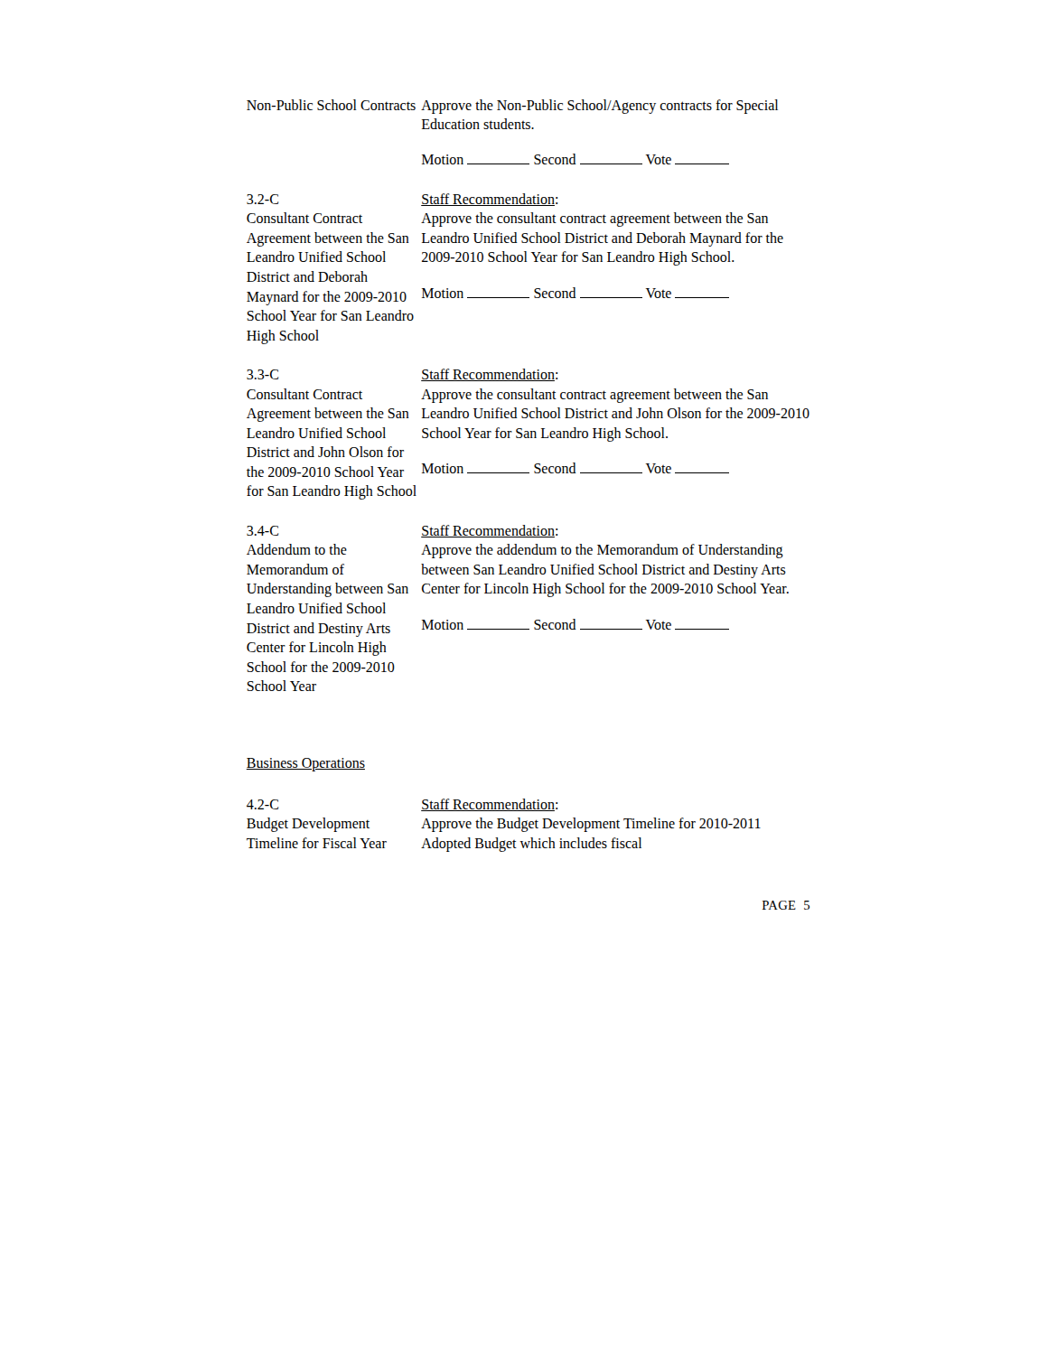| Non-Public School Contracts | Approve the Non-Public School/Agency contracts for Special Education students. Motion Second Vote |
| 3.2-C Consultant Contract Agreement between the San Leandro Unified School District and Deborah Maynard for the 2009-2010 School Year for San Leandro High School | Staff Recommendation : Approve the consultant contract agreement between the San Leandro Unified School District and Deborah Maynard for the 2009-2010 School Year for San Leandro High School. Motion Second Vote |
| 3.3-C Consultant Contract Agreement between the San Leandro Unified School District and John Olson for the 2009-2010 School Year for San Leandro High School | Staff Recommendation : Approve the consultant contract agreement between the San Leandro Unified School District and John Olson for the 2009-2010 School Year for San Leandro High School. Motion Second Vote |
| 3.4-C Addendum to the Memorandum of Understanding between San Leandro Unified School District and Destiny Arts Center for Lincoln High School for the 2009-2010 School Year | Staff Recommendation : Approve the addendum to the Memorandum of Understanding between San Leandro Unified School District and Destiny Arts Center for Lincoln High School for the 2009-2010 School Year. Motion Second Vote |
Business Operations
| 4.2-C Budget Development Timeline for Fiscal Year | Staff Recommendation : Approve the Budget Development Timeline for 2010-2011 Adopted Budget which includes fiscal |
PAGE 5